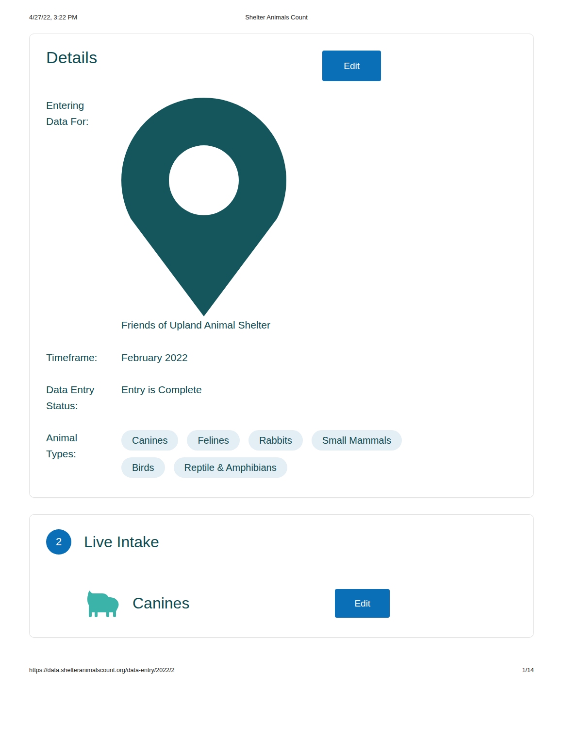4/27/22, 3:22 PM
Shelter Animals Count
Details
Edit
Entering
Data For:
Friends of Upland Animal Shelter
Timeframe:
February 2022
Data Entry
Status:
Entry is Complete
Animal
Types:
Canines Felines Rabbits Small Mammals Birds Reptile & Amphibians
2
Live Intake
Canines Edit
https://data.shelteranimalscount.org/data-entry/2022/2 1/14